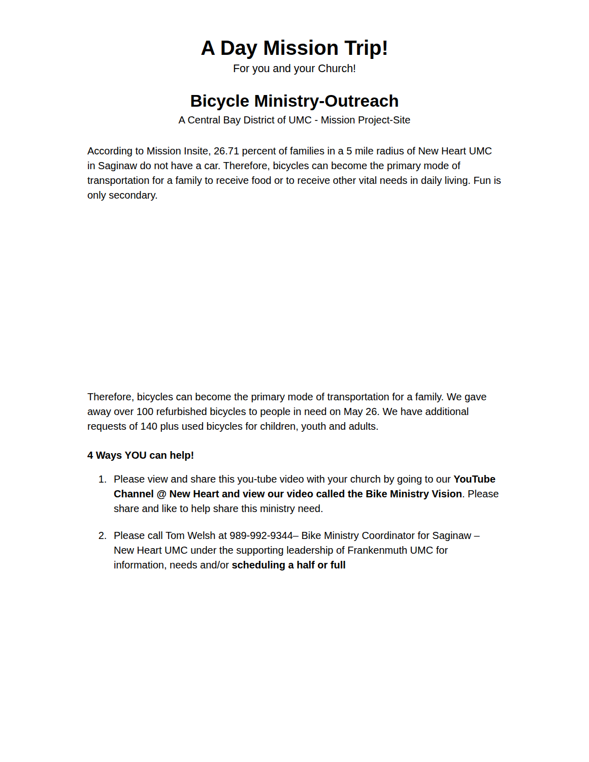A Day Mission Trip!
For you and your Church!
Bicycle Ministry-Outreach
A Central Bay District of UMC - Mission Project-Site
According to Mission Insite, 26.71 percent of families in a 5 mile radius of New Heart UMC in Saginaw do not have a car. Therefore, bicycles can become the primary mode of transportation for a family to receive food or to receive other vital needs in daily living. Fun is only secondary.
Therefore, bicycles can become the primary mode of transportation for a family. We gave away over 100 refurbished bicycles to people in need on May 26. We have additional requests of 140 plus used bicycles for children, youth and adults.
4 Ways YOU can help!
Please view and share this you-tube video with your church by going to our YouTube Channel @ New Heart and view our video called the Bike Ministry Vision. Please share and like to help share this ministry need.
Please call Tom Welsh at 989-992-9344– Bike Ministry Coordinator for Saginaw – New Heart UMC under the supporting leadership of Frankenmuth UMC for information, needs and/or scheduling a half or full